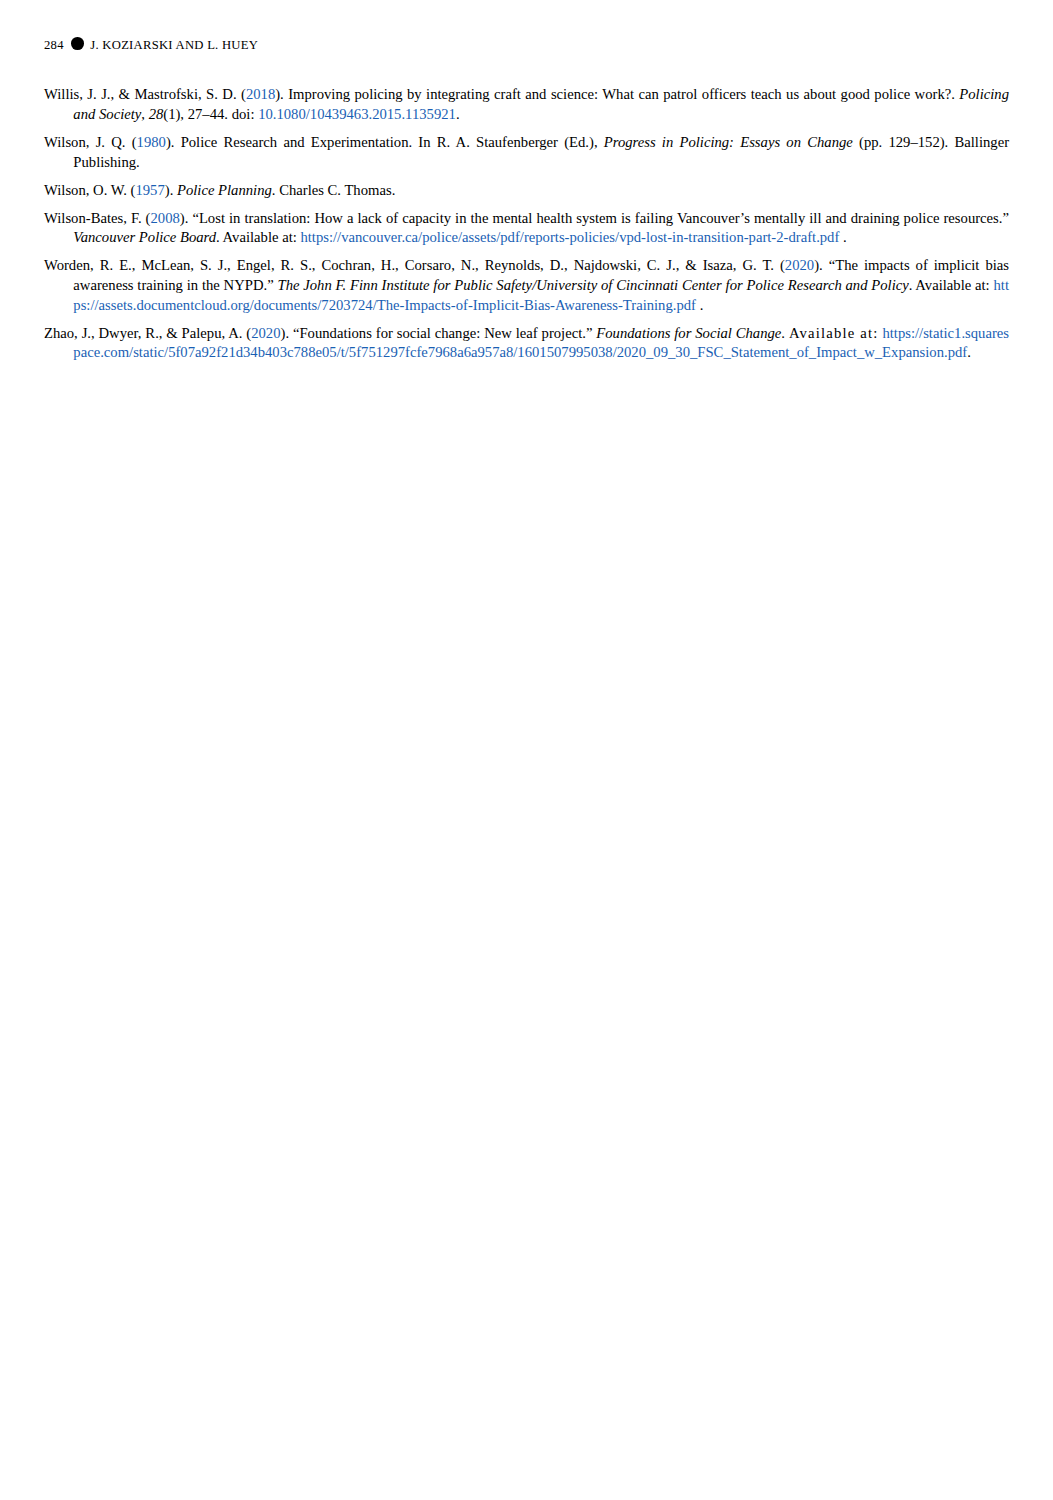284 J. KOZIARSKI AND L. HUEY
Willis, J. J., & Mastrofski, S. D. (2018). Improving policing by integrating craft and science: What can patrol officers teach us about good police work?. Policing and Society, 28(1), 27–44. doi: 10.1080/10439463.2015.1135921.
Wilson, J. Q. (1980). Police Research and Experimentation. In R. A. Staufenberger (Ed.), Progress in Policing: Essays on Change (pp. 129–152). Ballinger Publishing.
Wilson, O. W. (1957). Police Planning. Charles C. Thomas.
Wilson-Bates, F. (2008). “Lost in translation: How a lack of capacity in the mental health system is failing Vancouver’s mentally ill and draining police resources.” Vancouver Police Board. Available at: https://vancouver.ca/police/assets/pdf/reports-policies/vpd-lost-in-transition-part-2-draft.pdf .
Worden, R. E., McLean, S. J., Engel, R. S., Cochran, H., Corsaro, N., Reynolds, D., Najdowski, C. J., & Isaza, G. T. (2020). “The impacts of implicit bias awareness training in the NYPD.” The John F. Finn Institute for Public Safety/University of Cincinnati Center for Police Research and Policy. Available at: https://assets.documentcloud.org/documents/7203724/The-Impacts-of-Implicit-Bias-Awareness-Training.pdf .
Zhao, J., Dwyer, R., & Palepu, A. (2020). “Foundations for social change: New leaf project.” Foundations for Social Change. Available at: https://static1.squarespace.com/static/5f07a92f21d34b403c788e05/t/5f751297fcfe7968a6a957a8/1601507995038/2020_09_30_FSC_Statement_of_Impact_w_Expansion.pdf.